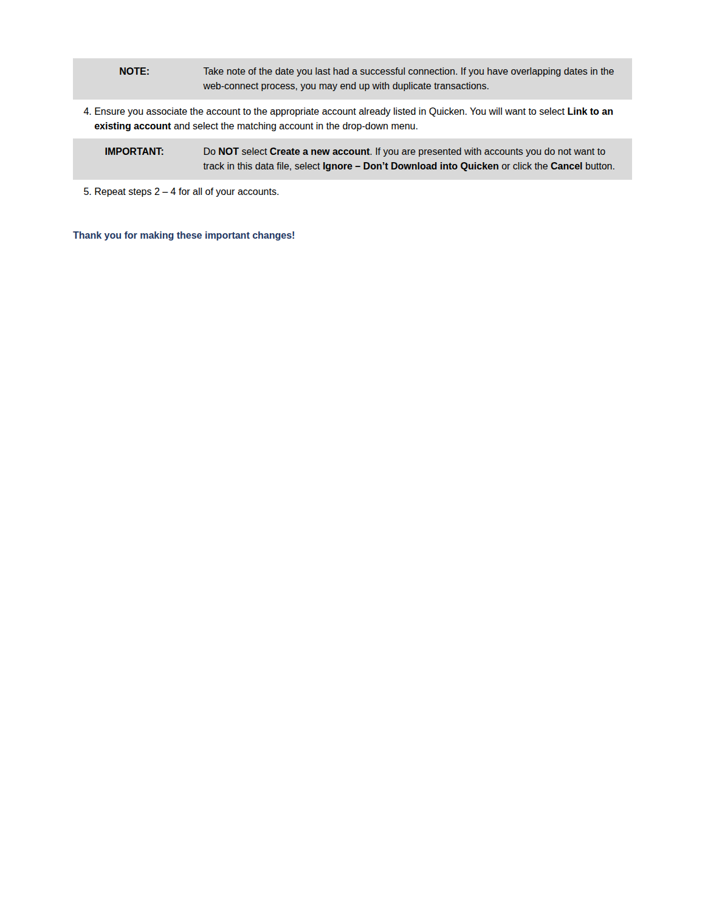| NOTE: | Take note of the date you last had a successful connection. If you have overlapping dates in the web-connect process, you may end up with duplicate transactions. |
Ensure you associate the account to the appropriate account already listed in Quicken. You will want to select Link to an existing account and select the matching account in the drop-down menu.
| IMPORTANT: | Do NOT select Create a new account . If you are presented with accounts you do not want to track in this data file, select Ignore – Don’t Download into Quicken or click the Cancel button. |
Repeat steps 2 – 4 for all of your accounts.
Thank you for making these important changes!